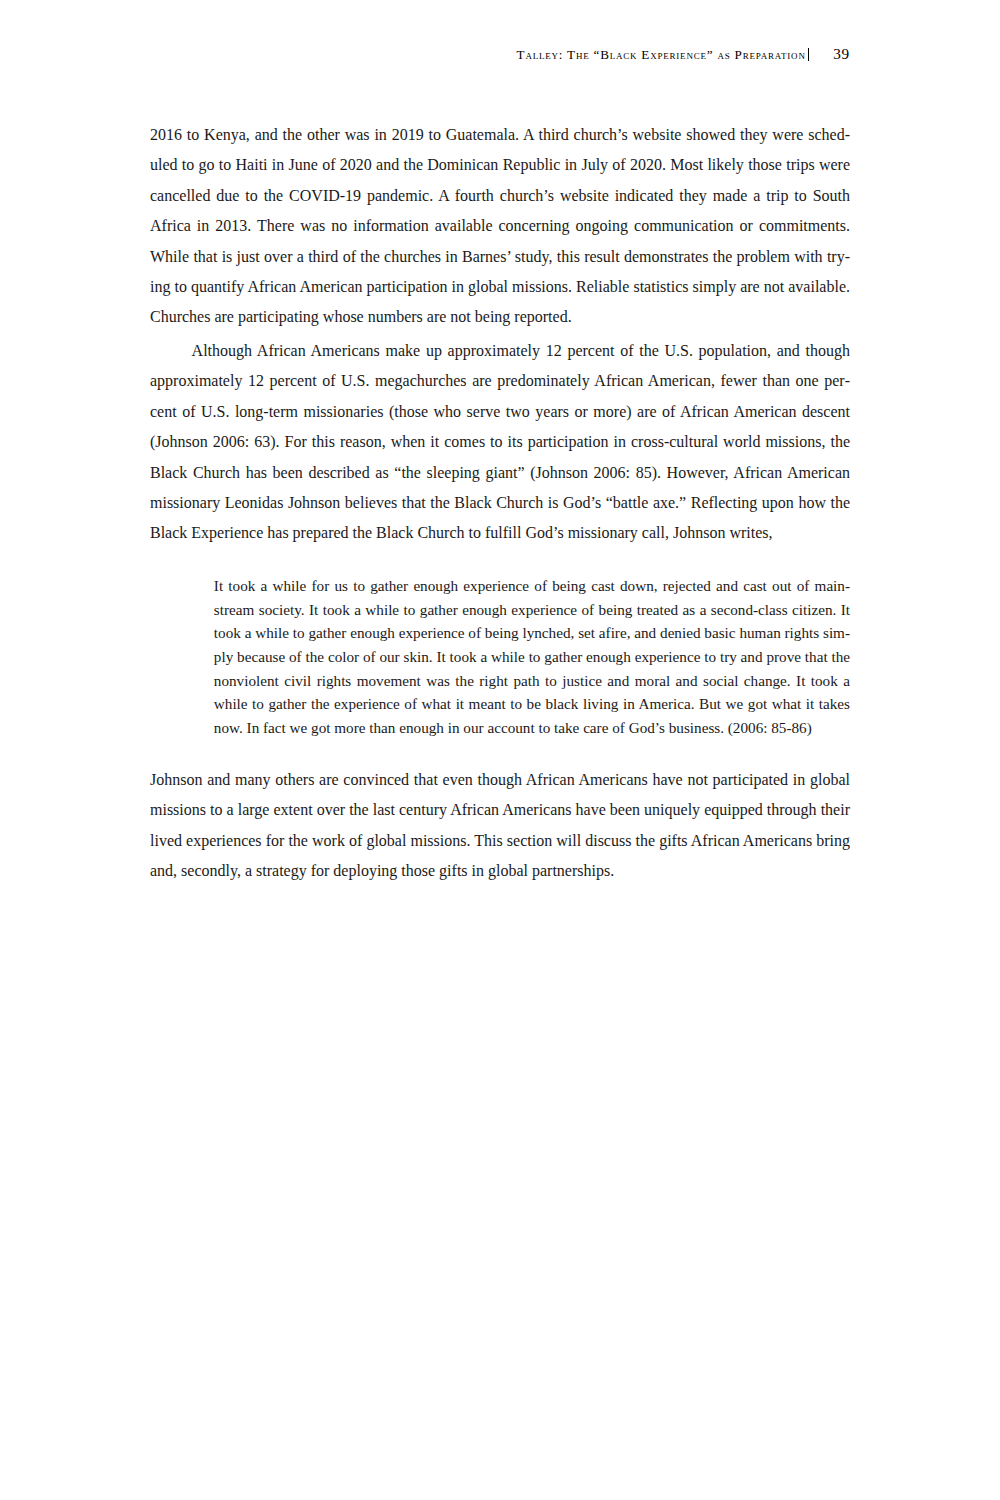Talley: The “Black Experience” as Preparation 39
2016 to Kenya, and the other was in 2019 to Guatemala. A third church’s website showed they were scheduled to go to Haiti in June of 2020 and the Dominican Republic in July of 2020. Most likely those trips were cancelled due to the COVID-19 pandemic. A fourth church’s website indicated they made a trip to South Africa in 2013. There was no information available concerning ongoing communication or commitments. While that is just over a third of the churches in Barnes’ study, this result demonstrates the problem with trying to quantify African American participation in global missions. Reliable statistics simply are not available. Churches are participating whose numbers are not being reported.
Although African Americans make up approximately 12 percent of the U.S. population, and though approximately 12 percent of U.S. megachurches are predominately African American, fewer than one percent of U.S. long-term missionaries (those who serve two years or more) are of African American descent (Johnson 2006: 63). For this reason, when it comes to its participation in cross-cultural world missions, the Black Church has been described as “the sleeping giant” (Johnson 2006: 85). However, African American missionary Leonidas Johnson believes that the Black Church is God’s “battle axe.” Reflecting upon how the Black Experience has prepared the Black Church to fulfill God’s missionary call, Johnson writes,
It took a while for us to gather enough experience of being cast down, rejected and cast out of mainstream society. It took a while to gather enough experience of being treated as a second-class citizen. It took a while to gather enough experience of being lynched, set afire, and denied basic human rights simply because of the color of our skin. It took a while to gather enough experience to try and prove that the nonviolent civil rights movement was the right path to justice and moral and social change. It took a while to gather the experience of what it meant to be black living in America. But we got what it takes now. In fact we got more than enough in our account to take care of God’s business. (2006: 85-86)
Johnson and many others are convinced that even though African Americans have not participated in global missions to a large extent over the last century African Americans have been uniquely equipped through their lived experiences for the work of global missions. This section will discuss the gifts African Americans bring and, secondly, a strategy for deploying those gifts in global partnerships.